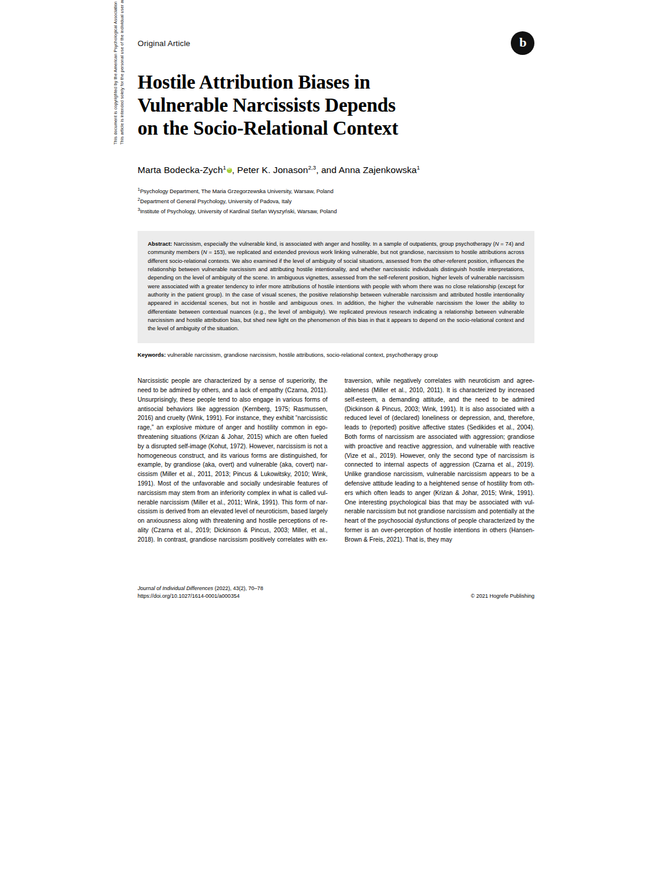This document is copyrighted by the American Psychological Association or one of its allied publishers.
This article is intended solely for the personal use of the individual user and is not to be disseminated broadly.
Original Article
b
Hostile Attribution Biases in
Vulnerable Narcissists Depends
on the Socio-Relational Context
Marta Bodecka-Zych1 , Peter K. Jonason2,3, and Anna Zajenkowska1
1Psychology Department, The Maria Grzegorzewska University, Warsaw, Poland
2Department of General Psychology, University of Padova, Italy
3Institute of Psychology, University of Kardinal Stefan Wyszyński, Warsaw, Poland
Abstract: Narcissism, especially the vulnerable kind, is associated with anger and hostility. In a sample of outpatients, group psychotherapy (N = 74) and community members (N = 153), we replicated and extended previous work linking vulnerable, but not grandiose, narcissism to hostile attributions across different socio-relational contexts. We also examined if the level of ambiguity of social situations, assessed from the other-referent position, influences the relationship between vulnerable narcissism and attributing hostile intentionality, and whether narcissistic individuals distinguish hostile interpretations, depending on the level of ambiguity of the scene. In ambiguous vignettes, assessed from the self-referent position, higher levels of vulnerable narcissism were associated with a greater tendency to infer more attributions of hostile intentions with people with whom there was no close relationship (except for authority in the patient group). In the case of visual scenes, the positive relationship between vulnerable narcissism and attributed hostile intentionality appeared in accidental scenes, but not in hostile and ambiguous ones. In addition, the higher the vulnerable narcissism the lower the ability to differentiate between contextual nuances (e.g., the level of ambiguity). We replicated previous research indicating a relationship between vulnerable narcissism and hostile attribution bias, but shed new light on the phenomenon of this bias in that it appears to depend on the socio-relational context and the level of ambiguity of the situation.
Keywords: vulnerable narcissism, grandiose narcissism, hostile attributions, socio-relational context, psychotherapy group
Narcissistic people are characterized by a sense of superiority, the need to be admired by others, and a lack of empathy (Czarna, 2011). Unsurprisingly, these people tend to also engage in various forms of antisocial behaviors like aggression (Kernberg, 1975; Rasmussen, 2016) and cruelty (Wink, 1991). For instance, they exhibit “narcissistic rage,” an explosive mixture of anger and hostility common in ego-threatening situations (Krizan & Johar, 2015) which are often fueled by a disrupted self-image (Kohut, 1972). However, narcissism is not a homogeneous construct, and its various forms are distinguished, for example, by grandiose (aka, overt) and vulnerable (aka, covert) narcissism (Miller et al., 2011, 2013; Pincus & Lukowitsky, 2010; Wink, 1991). Most of the unfavorable and socially undesirable features of narcissism may stem from an inferiority complex in what is called vulnerable narcissism (Miller et al., 2011; Wink, 1991). This form of narcissism is derived from an elevated level of neuroticism, based largely on anxiousness along with threatening and hostile perceptions of reality (Czarna et al., 2019; Dickinson & Pincus, 2003; Miller, et al., 2018). In contrast, grandiose narcissism positively correlates with extraversion, while negatively correlates with neuroticism and agreeableness (Miller et al., 2010, 2011). It is characterized by increased self-esteem, a demanding attitude, and the need to be admired (Dickinson & Pincus, 2003; Wink, 1991). It is also associated with a reduced level of (declared) loneliness or depression, and, therefore, leads to (reported) positive affective states (Sedikides et al., 2004). Both forms of narcissism are associated with aggression; grandiose with proactive and reactive aggression, and vulnerable with reactive (Vize et al., 2019). However, only the second type of narcissism is connected to internal aspects of aggression (Czarna et al., 2019). Unlike grandiose narcissism, vulnerable narcissism appears to be a defensive attitude leading to a heightened sense of hostility from others which often leads to anger (Krizan & Johar, 2015; Wink, 1991). One interesting psychological bias that may be associated with vulnerable narcissism but not grandiose narcissism and potentially at the heart of the psychosocial dysfunctions of people characterized by the former is an over-perception of hostile intentions in others (Hansen-Brown & Freis, 2021). That is, they may
Journal of Individual Differences (2022), 43(2), 70–78
https://doi.org/10.1027/1614-0001/a000354
© 2021 Hogrefe Publishing